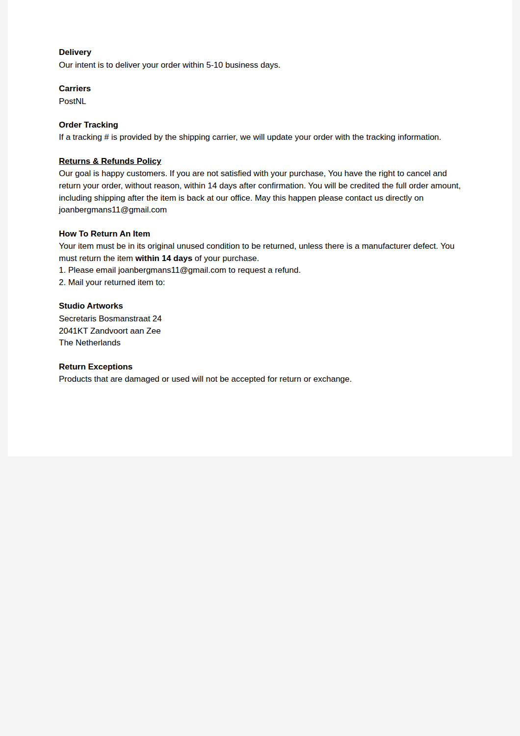Delivery
Our intent is to deliver your order within 5-10 business days.
Carriers
PostNL
Order Tracking
If a tracking # is provided by the shipping carrier, we will update your order with the tracking information.
Returns & Refunds Policy
Our goal is happy customers. If you are not satisfied with your purchase, You have the right to cancel and return your order, without reason, within 14 days after confirmation. You will be credited the full order amount, including shipping after the item is back at our office. May this happen please contact us directly on joanbergmans11@gmail.com
How To Return An Item
Your item must be in its original unused condition to be returned, unless there is a manufacturer defect. You must return the item within 14 days of your purchase.
1. Please email joanbergmans11@gmail.com to request a refund.
2. Mail your returned item to:
Studio Artworks
Secretaris Bosmanstraat 24
2041KT Zandvoort aan Zee
The Netherlands
Return Exceptions
Products that are damaged or used will not be accepted for return or exchange.